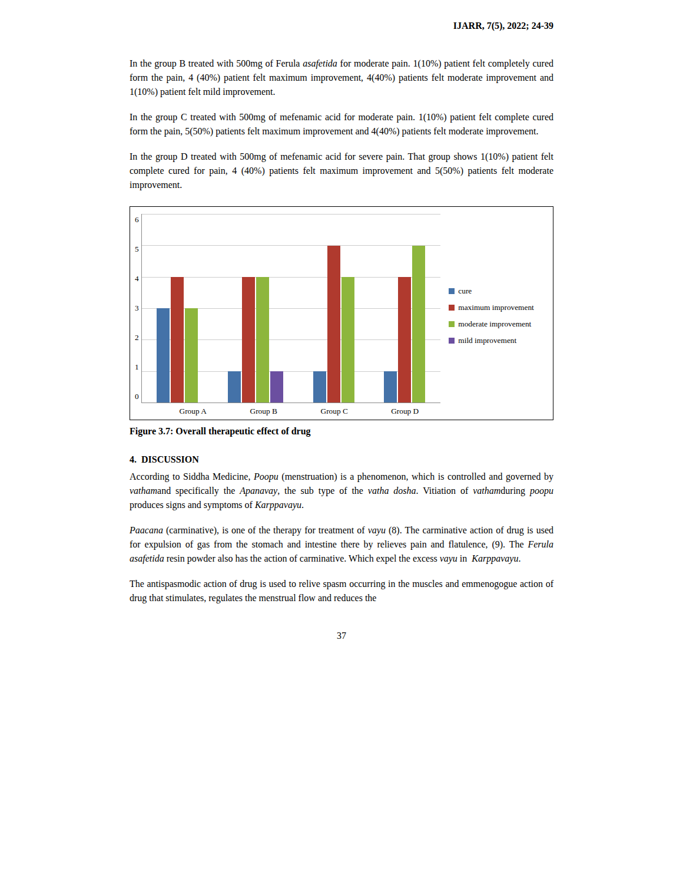IJARR, 7(5), 2022; 24-39
In the group B treated with 500mg of Ferula asafetida for moderate pain. 1(10%) patient felt completely cured form the pain, 4 (40%) patient felt maximum improvement, 4(40%) patients felt moderate improvement and 1(10%) patient felt mild improvement.
In the group C treated with 500mg of mefenamic acid for moderate pain. 1(10%) patient felt complete cured form the pain, 5(50%) patients felt maximum improvement and 4(40%) patients felt moderate improvement.
In the group D treated with 500mg of mefenamic acid for severe pain. That group shows 1(10%) patient felt complete cured for pain, 4 (40%) patients felt maximum improvement and 5(50%) patients felt moderate improvement.
6543210
Group A Group B Group C Group D
cure
maximum improvement
moderate improvement
mild improvement
Figure 3.7: Overall therapeutic effect of drug
4. DISCUSSION
According to Siddha Medicine, Poopu (menstruation) is a phenomenon, which is controlled and governed by vathamand specifically the Apanavay, the sub type of the vatha dosha. Vitiation of vathamduring poopu produces signs and symptoms of Karppavayu.
Paacana (carminative), is one of the therapy for treatment of vayu (8). The carminative action of drug is used for expulsion of gas from the stomach and intestine there by relieves pain and flatulence, (9). The Ferula asafetida resin powder also has the action of carminative. Which expel the excess vayu in Karppavayu.
The antispasmodic action of drug is used to relive spasm occurring in the muscles and emmenogogue action of drug that stimulates, regulates the menstrual flow and reduces the
37